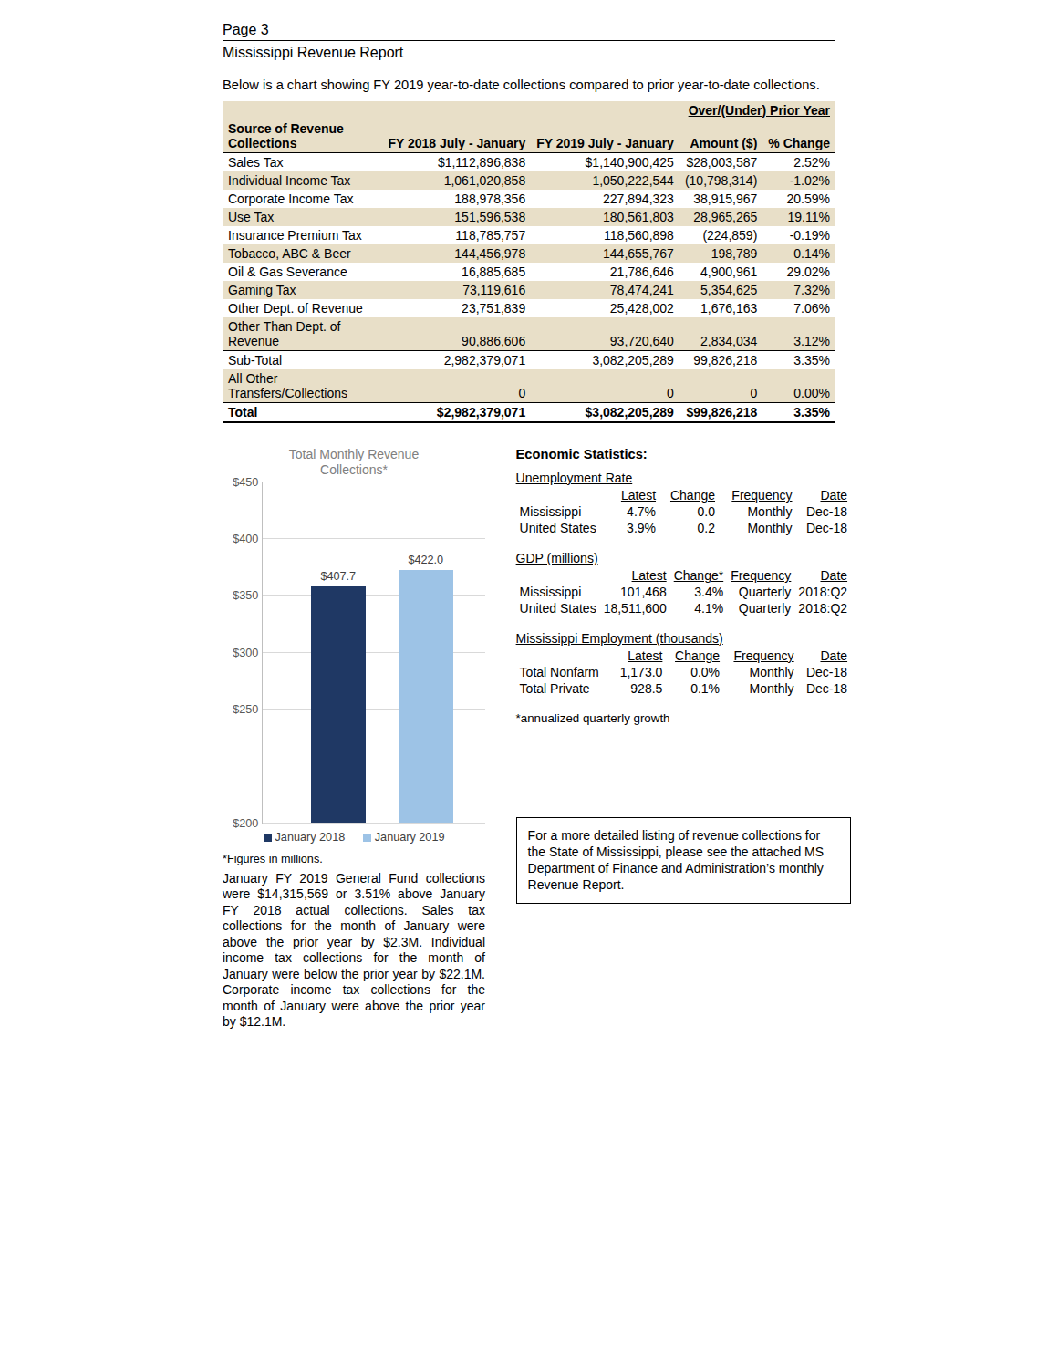Page 3
Mississippi Revenue Report
Below is a chart showing FY 2019 year-to-date collections compared to prior year-to-date collections.
| | | | Over/(Under) Prior Year |
| --- | --- | --- | --- |
| Source of Revenue Collections | FY 2018 July - January | FY 2019 July - January | Amount ($) | % Change |
| Sales Tax | $1,112,896,838 | $1,140,900,425 | $28,003,587 | 2.52% |
| Individual Income Tax | 1,061,020,858 | 1,050,222,544 | (10,798,314) | -1.02% |
| Corporate Income Tax | 188,978,356 | 227,894,323 | 38,915,967 | 20.59% |
| Use Tax | 151,596,538 | 180,561,803 | 28,965,265 | 19.11% |
| Insurance Premium Tax | 118,785,757 | 118,560,898 | (224,859) | -0.19% |
| Tobacco, ABC & Beer | 144,456,978 | 144,655,767 | 198,789 | 0.14% |
| Oil & Gas Severance | 16,885,685 | 21,786,646 | 4,900,961 | 29.02% |
| Gaming Tax | 73,119,616 | 78,474,241 | 5,354,625 | 7.32% |
| Other Dept. of Revenue | 23,751,839 | 25,428,002 | 1,676,163 | 7.06% |
| Other Than Dept. of Revenue | 90,886,606 | 93,720,640 | 2,834,034 | 3.12% |
| Sub-Total | 2,982,379,071 | 3,082,205,289 | 99,826,218 | 3.35% |
| All Other Transfers/Collections | 0 | 0 | 0 | 0.00% |
| Total | $2,982,379,071 | $3,082,205,289 | $99,826,218 | 3.35% |
Total Monthly Revenue
Collections*
$450
$400
$350
$300
$250
$200
$407.7
$422.0
January 2018 January 2019
*Figures in millions.
January FY 2019 General Fund collections were $14,315,569 or 3.51% above January FY 2018 actual collections. Sales tax collections for the month of January were above the prior year by $2.3M. Individual income tax collections for the month of January were below the prior year by $22.1M. Corporate income tax collections for the month of January were above the prior year by $12.1M.
Economic Statistics:
Unemployment Rate
| | Latest | Change | Frequency | Date |
| --- | --- | --- | --- | --- |
| Mississippi | 4.7% | 0.0 | Monthly | Dec-18 |
| United States | 3.9% | 0.2 | Monthly | Dec-18 |
GDP (millions)
| | Latest | Change* | Frequency | Date |
| --- | --- | --- | --- | --- |
| Mississippi | 101,468 | 3.4% | Quarterly | 2018:Q2 |
| United States | 18,511,600 | 4.1% | Quarterly | 2018:Q2 |
Mississippi Employment (thousands)
| | Latest | Change | Frequency | Date |
| --- | --- | --- | --- | --- |
| Total Nonfarm | 1,173.0 | 0.0% | Monthly | Dec-18 |
| Total Private | 928.5 | 0.1% | Monthly | Dec-18 |
*annualized quarterly growth
For a more detailed listing of revenue collections for the State of Mississippi, please see the attached MS Department of Finance and Administration’s monthly Revenue Report.